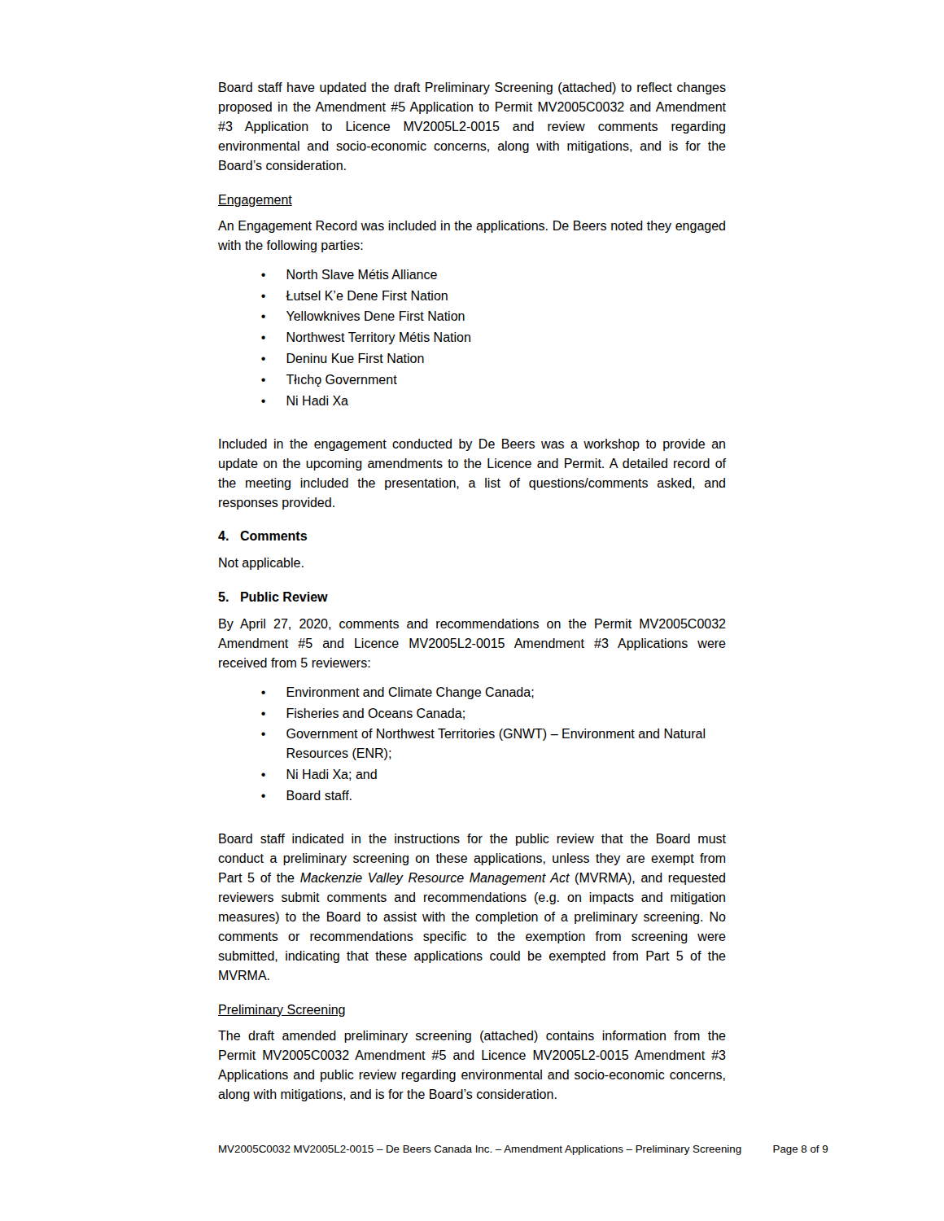Board staff have updated the draft Preliminary Screening (attached) to reflect changes proposed in the Amendment #5 Application to Permit MV2005C0032 and Amendment #3 Application to Licence MV2005L2-0015 and review comments regarding environmental and socio-economic concerns, along with mitigations, and is for the Board’s consideration.
Engagement
An Engagement Record was included in the applications. De Beers noted they engaged with the following parties:
North Slave Métis Alliance
Łutsel K’e Dene First Nation
Yellowknives Dene First Nation
Northwest Territory Métis Nation
Deninu Kue First Nation
Tłıchǫ Government
Ni Hadi Xa
Included in the engagement conducted by De Beers was a workshop to provide an update on the upcoming amendments to the Licence and Permit. A detailed record of the meeting included the presentation, a list of questions/comments asked, and responses provided.
4. Comments
Not applicable.
5. Public Review
By April 27, 2020, comments and recommendations on the Permit MV2005C0032 Amendment #5 and Licence MV2005L2-0015 Amendment #3 Applications were received from 5 reviewers:
Environment and Climate Change Canada;
Fisheries and Oceans Canada;
Government of Northwest Territories (GNWT) – Environment and Natural Resources (ENR);
Ni Hadi Xa; and
Board staff.
Board staff indicated in the instructions for the public review that the Board must conduct a preliminary screening on these applications, unless they are exempt from Part 5 of the Mackenzie Valley Resource Management Act (MVRMA), and requested reviewers submit comments and recommendations (e.g. on impacts and mitigation measures) to the Board to assist with the completion of a preliminary screening. No comments or recommendations specific to the exemption from screening were submitted, indicating that these applications could be exempted from Part 5 of the MVRMA.
Preliminary Screening
The draft amended preliminary screening (attached) contains information from the Permit MV2005C0032 Amendment #5 and Licence MV2005L2-0015 Amendment #3 Applications and public review regarding environmental and socio-economic concerns, along with mitigations, and is for the Board’s consideration.
MV2005C0032 MV2005L2-0015 – De Beers Canada Inc. – Amendment Applications – Preliminary Screening
Page 8 of 9